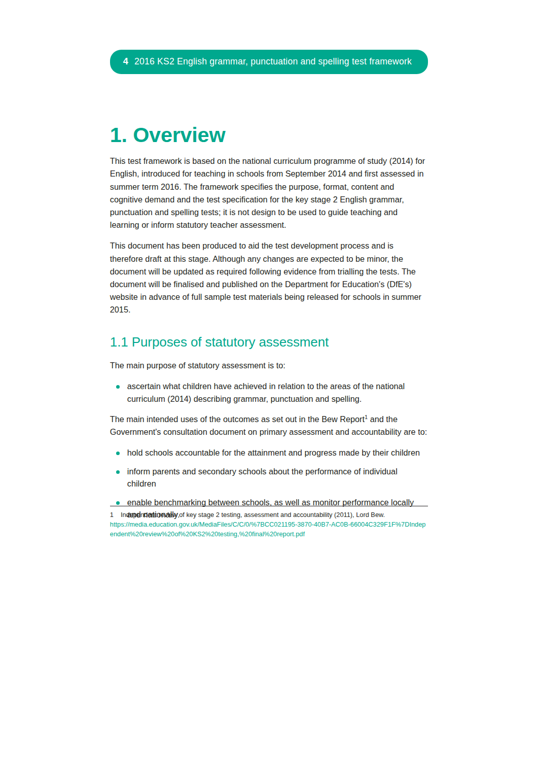4 2016 KS2 English grammar, punctuation and spelling test framework
1. Overview
This test framework is based on the national curriculum programme of study (2014) for English, introduced for teaching in schools from September 2014 and first assessed in summer term 2016. The framework specifies the purpose, format, content and cognitive demand and the test specification for the key stage 2 English grammar, punctuation and spelling tests; it is not design to be used to guide teaching and learning or inform statutory teacher assessment.
This document has been produced to aid the test development process and is therefore draft at this stage. Although any changes are expected to be minor, the document will be updated as required following evidence from trialling the tests. The document will be finalised and published on the Department for Education's (DfE's) website in advance of full sample test materials being released for schools in summer 2015.
1.1 Purposes of statutory assessment
The main purpose of statutory assessment is to:
ascertain what children have achieved in relation to the areas of the national curriculum (2014) describing grammar, punctuation and spelling.
The main intended uses of the outcomes as set out in the Bew Report1 and the Government's consultation document on primary assessment and accountability are to:
hold schools accountable for the attainment and progress made by their children
inform parents and secondary schools about the performance of individual children
enable benchmarking between schools, as well as monitor performance locally and nationally.
1 Independent review of key stage 2 testing, assessment and accountability (2011), Lord Bew.
https://media.education.gov.uk/MediaFiles/C/C/0/%7BCC021195-3870-40B7-AC0B-66004C329F1F%7DIndependent%20review%20of%20KS2%20testing,%20final%20report.pdf